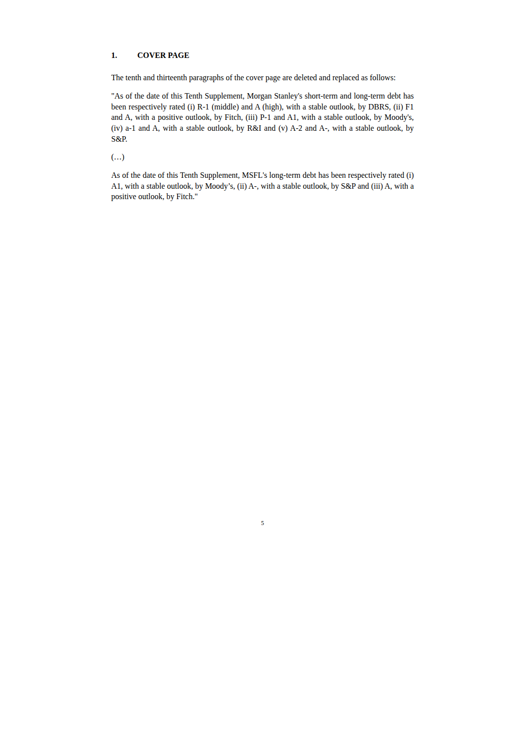1. COVER PAGE
The tenth and thirteenth paragraphs of the cover page are deleted and replaced as follows:
"As of the date of this Tenth Supplement, Morgan Stanley's short-term and long-term debt has been respectively rated (i) R-1 (middle) and A (high), with a stable outlook, by DBRS, (ii) F1 and A, with a positive outlook, by Fitch, (iii) P-1 and A1, with a stable outlook, by Moody's, (iv) a-1 and A, with a stable outlook, by R&I and (v) A-2 and A-, with a stable outlook, by S&P.
(…)
As of the date of this Tenth Supplement, MSFL's long-term debt has been respectively rated (i) A1, with a stable outlook, by Moody’s, (ii) A-, with a stable outlook, by S&P and (iii) A, with a positive outlook, by Fitch."
5